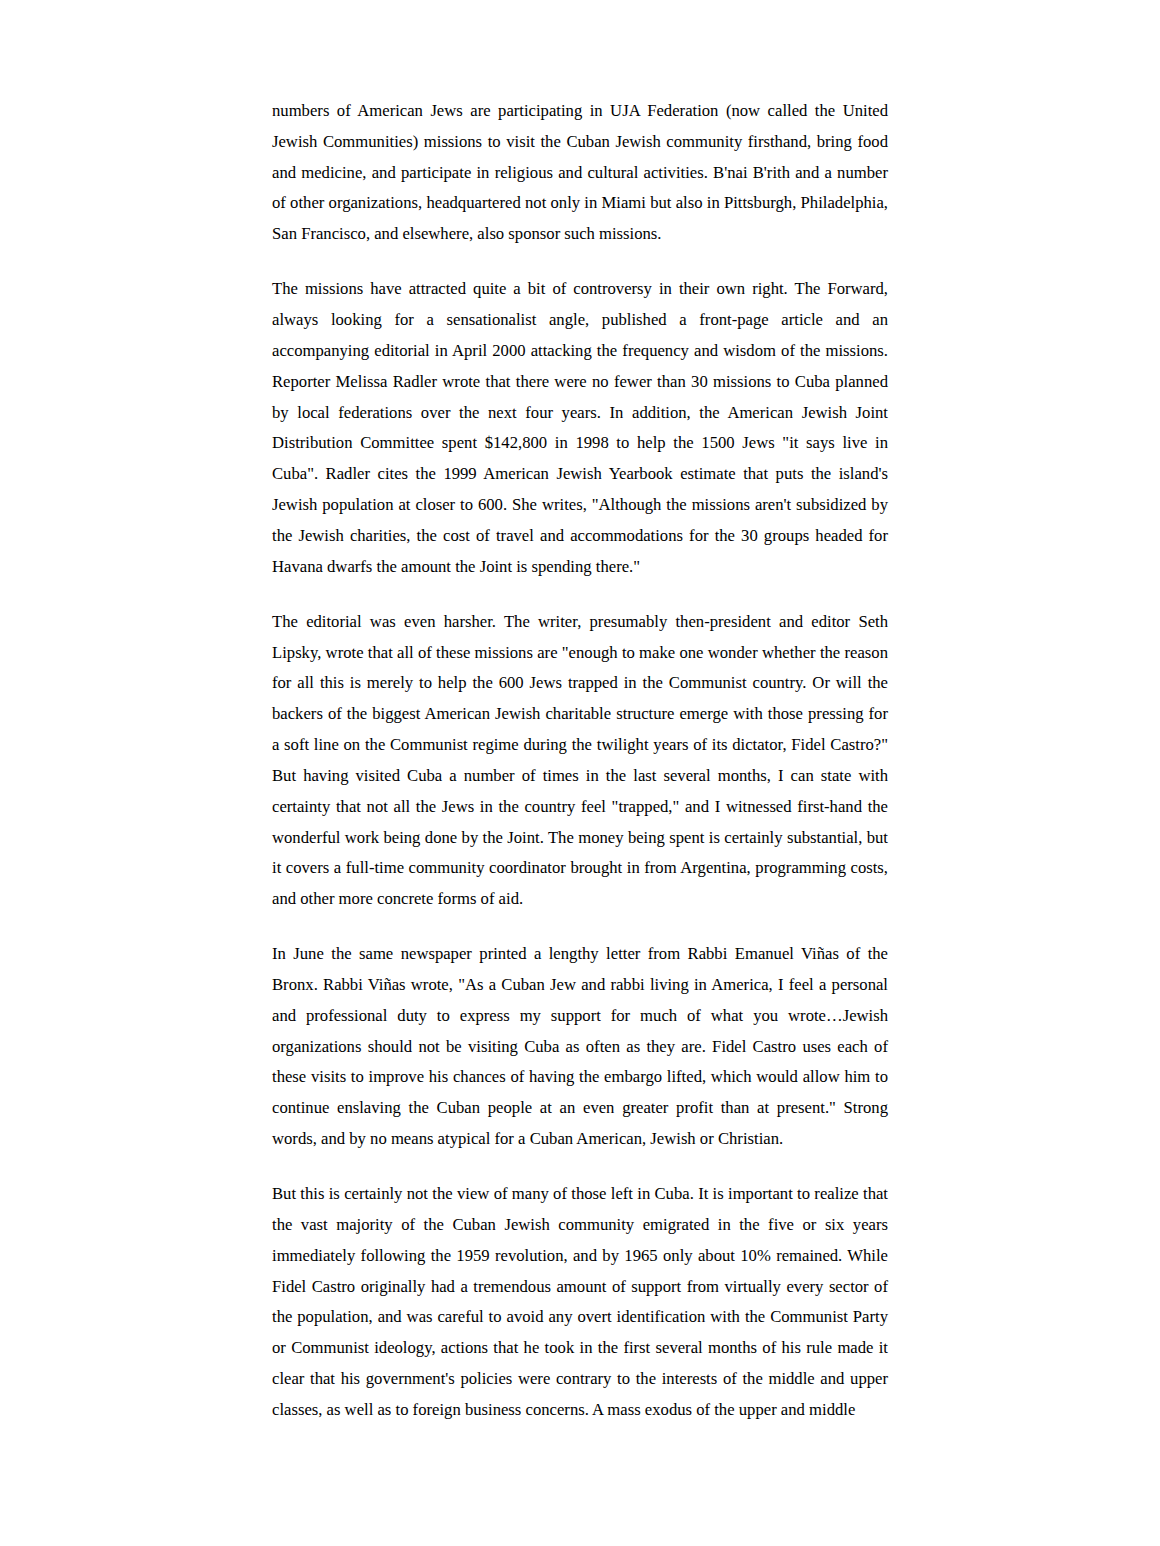numbers of American Jews are participating in UJA Federation (now called the United Jewish Communities) missions to visit the Cuban Jewish community firsthand, bring food and medicine, and participate in religious and cultural activities. B'nai B'rith and a number of other organizations, headquartered not only in Miami but also in Pittsburgh, Philadelphia, San Francisco, and elsewhere, also sponsor such missions.
The missions have attracted quite a bit of controversy in their own right. The Forward, always looking for a sensationalist angle, published a front-page article and an accompanying editorial in April 2000 attacking the frequency and wisdom of the missions. Reporter Melissa Radler wrote that there were no fewer than 30 missions to Cuba planned by local federations over the next four years. In addition, the American Jewish Joint Distribution Committee spent $142,800 in 1998 to help the 1500 Jews "it says live in Cuba". Radler cites the 1999 American Jewish Yearbook estimate that puts the island's Jewish population at closer to 600. She writes, "Although the missions aren't subsidized by the Jewish charities, the cost of travel and accommodations for the 30 groups headed for Havana dwarfs the amount the Joint is spending there."
The editorial was even harsher. The writer, presumably then-president and editor Seth Lipsky, wrote that all of these missions are "enough to make one wonder whether the reason for all this is merely to help the 600 Jews trapped in the Communist country. Or will the backers of the biggest American Jewish charitable structure emerge with those pressing for a soft line on the Communist regime during the twilight years of its dictator, Fidel Castro?" But having visited Cuba a number of times in the last several months, I can state with certainty that not all the Jews in the country feel "trapped," and I witnessed first-hand the wonderful work being done by the Joint. The money being spent is certainly substantial, but it covers a full-time community coordinator brought in from Argentina, programming costs, and other more concrete forms of aid.
In June the same newspaper printed a lengthy letter from Rabbi Emanuel Viñas of the Bronx. Rabbi Viñas wrote, "As a Cuban Jew and rabbi living in America, I feel a personal and professional duty to express my support for much of what you wrote…Jewish organizations should not be visiting Cuba as often as they are. Fidel Castro uses each of these visits to improve his chances of having the embargo lifted, which would allow him to continue enslaving the Cuban people at an even greater profit than at present." Strong words, and by no means atypical for a Cuban American, Jewish or Christian.
But this is certainly not the view of many of those left in Cuba. It is important to realize that the vast majority of the Cuban Jewish community emigrated in the five or six years immediately following the 1959 revolution, and by 1965 only about 10% remained. While Fidel Castro originally had a tremendous amount of support from virtually every sector of the population, and was careful to avoid any overt identification with the Communist Party or Communist ideology, actions that he took in the first several months of his rule made it clear that his government's policies were contrary to the interests of the middle and upper classes, as well as to foreign business concerns. A mass exodus of the upper and middle